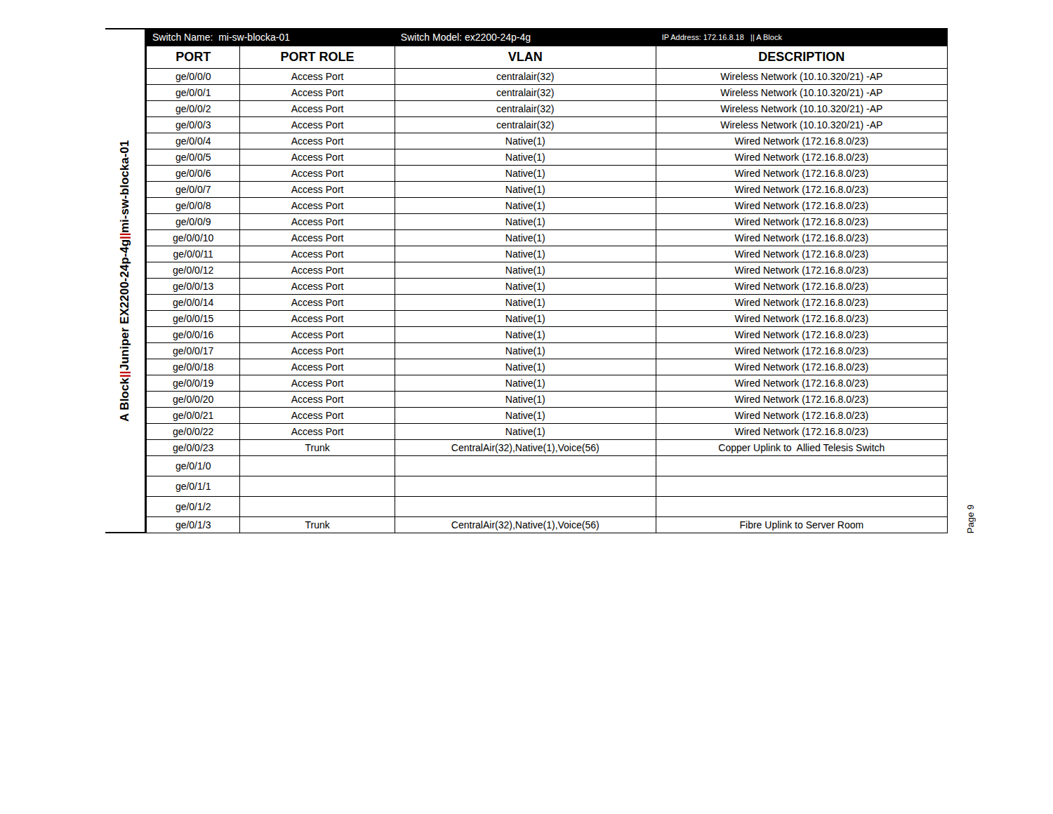A Block || Juniper EX2200-24p-4g || mi-sw-blocka-01
| Switch Name: mi-sw-blocka-01 | Switch Model: ex2200-24p-4g | IP Address: 172.16.8.18 // A Block |
| --- | --- | --- |
| PORT | PORT ROLE | VLAN | DESCRIPTION |
| ge/0/0/0 | Access Port | centralair(32) | Wireless Network (10.10.320/21) -AP |
| ge/0/0/1 | Access Port | centralair(32) | Wireless Network (10.10.320/21) -AP |
| ge/0/0/2 | Access Port | centralair(32) | Wireless Network (10.10.320/21) -AP |
| ge/0/0/3 | Access Port | centralair(32) | Wireless Network (10.10.320/21) -AP |
| ge/0/0/4 | Access Port | Native(1) | Wired Network (172.16.8.0/23) |
| ge/0/0/5 | Access Port | Native(1) | Wired Network (172.16.8.0/23) |
| ge/0/0/6 | Access Port | Native(1) | Wired Network (172.16.8.0/23) |
| ge/0/0/7 | Access Port | Native(1) | Wired Network (172.16.8.0/23) |
| ge/0/0/8 | Access Port | Native(1) | Wired Network (172.16.8.0/23) |
| ge/0/0/9 | Access Port | Native(1) | Wired Network (172.16.8.0/23) |
| ge/0/0/10 | Access Port | Native(1) | Wired Network (172.16.8.0/23) |
| ge/0/0/11 | Access Port | Native(1) | Wired Network (172.16.8.0/23) |
| ge/0/0/12 | Access Port | Native(1) | Wired Network (172.16.8.0/23) |
| ge/0/0/13 | Access Port | Native(1) | Wired Network (172.16.8.0/23) |
| ge/0/0/14 | Access Port | Native(1) | Wired Network (172.16.8.0/23) |
| ge/0/0/15 | Access Port | Native(1) | Wired Network (172.16.8.0/23) |
| ge/0/0/16 | Access Port | Native(1) | Wired Network (172.16.8.0/23) |
| ge/0/0/17 | Access Port | Native(1) | Wired Network (172.16.8.0/23) |
| ge/0/0/18 | Access Port | Native(1) | Wired Network (172.16.8.0/23) |
| ge/0/0/19 | Access Port | Native(1) | Wired Network (172.16.8.0/23) |
| ge/0/0/20 | Access Port | Native(1) | Wired Network (172.16.8.0/23) |
| ge/0/0/21 | Access Port | Native(1) | Wired Network (172.16.8.0/23) |
| ge/0/0/22 | Access Port | Native(1) | Wired Network (172.16.8.0/23) |
| ge/0/0/23 | Trunk | CentralAir(32),Native(1),Voice(56) | Copper Uplink to Allied Telesis Switch |
| ge/0/1/0 | | | |
| ge/0/1/1 | | | |
| ge/0/1/2 | | | |
| ge/0/1/3 | Trunk | CentralAir(32),Native(1),Voice(56) | Fibre Uplink to Server Room |
Page 9